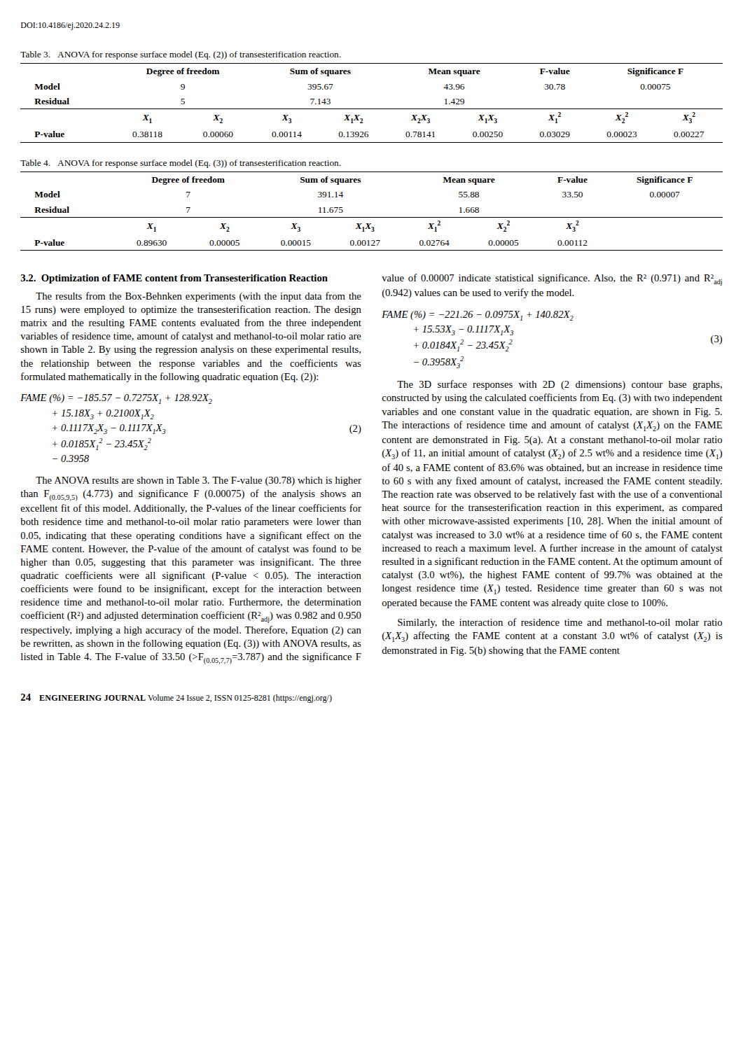DOI:10.4186/ej.2020.24.2.19
Table 3. ANOVA for response surface model (Eq. (2)) of transesterification reaction.
| | Degree of freedom | Sum of squares | Mean square | F-value | Significance F |
| Model | 9 | 395.67 | 43.96 | 30.78 | 0.00075 |
| Residual | 5 | 7.143 | 1.429 | | |
| | X 1 | X 2 | X 3 | X 1 X 2 | X 2 X 3 | X 1 X 3 | X 1 2 | X 2 2 | X 3 2 |
| P-value | 0.38118 | 0.00060 | 0.00114 | 0.13926 | 0.78141 | 0.00250 | 0.03029 | 0.00023 | 0.00227 |
Table 4. ANOVA for response surface model (Eq. (3)) of transesterification reaction.
| | Degree of freedom | Sum of squares | Mean square | F-value | Significance F |
| Model | 7 | 391.14 | 55.88 | 33.50 | 0.00007 |
| Residual | 7 | 11.675 | 1.668 | | |
| | X 1 | X 2 | X 3 | X 1 X 3 | X 1 2 | X 2 2 | X 3 2 |
| P-value | 0.89630 | 0.00005 | 0.00015 | 0.00127 | 0.02764 | 0.00005 | 0.00112 |
3.2. Optimization of FAME content from Transesterification Reaction
The results from the Box-Behnken experiments (with the input data from the 15 runs) were employed to optimize the transesterification reaction. The design matrix and the resulting FAME contents evaluated from the three independent variables of residence time, amount of catalyst and methanol-to-oil molar ratio are shown in Table 2. By using the regression analysis on these experimental results, the relationship between the response variables and the coefficients was formulated mathematically in the following quadratic equation (Eq. (2)):
FAME (%) = −185.57 − 0.7275X1 + 128.92X2
+ 15.18X3 + 0.2100X1X2
+ 0.1117X2X3 − 0.1117X1X3
+ 0.0185X12 − 23.45X22
− 0.3958
(2)
The ANOVA results are shown in Table 3. The F-value (30.78) which is higher than F(0.05,9,5) (4.773) and significance F (0.00075) of the analysis shows an excellent fit of this model. Additionally, the P-values of the linear coefficients for both residence time and methanol-to-oil molar ratio parameters were lower than 0.05, indicating that these operating conditions have a significant effect on the FAME content. However, the P-value of the amount of catalyst was found to be higher than 0.05, suggesting that this parameter was insignificant. The three quadratic coefficients were all significant (P-value < 0.05). The interaction coefficients were found to be insignificant, except for the interaction between residence time and methanol-to-oil molar ratio. Furthermore, the determination coefficient (R²) and adjusted determination coefficient (R²adj) was 0.982 and 0.950 respectively, implying a high accuracy of the model. Therefore, Equation (2) can be rewritten, as shown in the following equation (Eq. (3)) with ANOVA results, as listed in Table 4. The F-value of 33.50 (>F(0.05,7,7)=3.787) and the significance F value of 0.00007 indicate statistical significance. Also, the R² (0.971) and R²adj (0.942) values can be used to verify the model.
FAME (%) = −221.26 − 0.0975X1 + 140.82X2
+ 15.53X3 − 0.1117X1X3
+ 0.0184X12 − 23.45X22
− 0.3958X32
(3)
The 3D surface responses with 2D (2 dimensions) contour base graphs, constructed by using the calculated coefficients from Eq. (3) with two independent variables and one constant value in the quadratic equation, are shown in Fig. 5. The interactions of residence time and amount of catalyst (X1X2) on the FAME content are demonstrated in Fig. 5(a). At a constant methanol-to-oil molar ratio (X3) of 11, an initial amount of catalyst (X2) of 2.5 wt% and a residence time (X1) of 40 s, a FAME content of 83.6% was obtained, but an increase in residence time to 60 s with any fixed amount of catalyst, increased the FAME content steadily. The reaction rate was observed to be relatively fast with the use of a conventional heat source for the transesterification reaction in this experiment, as compared with other microwave-assisted experiments [10, 28]. When the initial amount of catalyst was increased to 3.0 wt% at a residence time of 60 s, the FAME content increased to reach a maximum level. A further increase in the amount of catalyst resulted in a significant reduction in the FAME content. At the optimum amount of catalyst (3.0 wt%), the highest FAME content of 99.7% was obtained at the longest residence time (X1) tested. Residence time greater than 60 s was not operated because the FAME content was already quite close to 100%.
Similarly, the interaction of residence time and methanol-to-oil molar ratio (X1X3) affecting the FAME content at a constant 3.0 wt% of catalyst (X2) is demonstrated in Fig. 5(b) showing that the FAME content
24 ENGINEERING JOURNAL Volume 24 Issue 2, ISSN 0125-8281 (https://engj.org/)